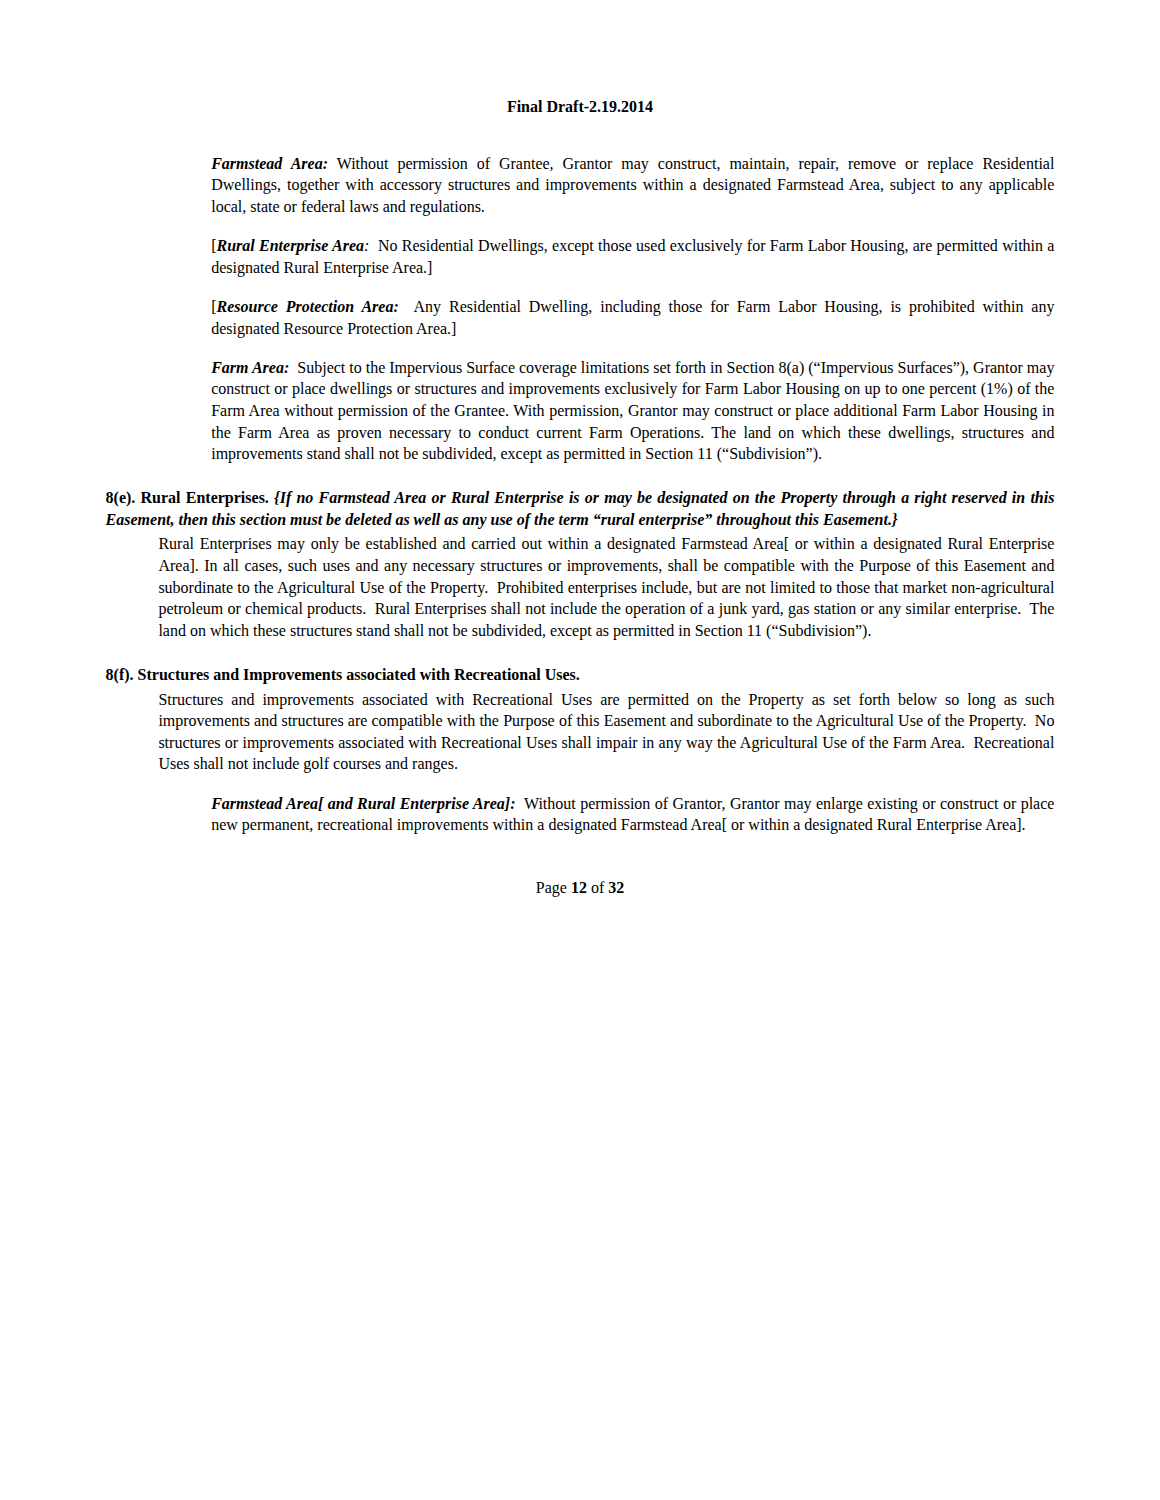Final Draft-2.19.2014
Farmstead Area: Without permission of Grantee, Grantor may construct, maintain, repair, remove or replace Residential Dwellings, together with accessory structures and improvements within a designated Farmstead Area, subject to any applicable local, state or federal laws and regulations.
[Rural Enterprise Area: No Residential Dwellings, except those used exclusively for Farm Labor Housing, are permitted within a designated Rural Enterprise Area.]
[Resource Protection Area: Any Residential Dwelling, including those for Farm Labor Housing, is prohibited within any designated Resource Protection Area.]
Farm Area: Subject to the Impervious Surface coverage limitations set forth in Section 8(a) (“Impervious Surfaces”), Grantor may construct or place dwellings or structures and improvements exclusively for Farm Labor Housing on up to one percent (1%) of the Farm Area without permission of the Grantee. With permission, Grantor may construct or place additional Farm Labor Housing in the Farm Area as proven necessary to conduct current Farm Operations. The land on which these dwellings, structures and improvements stand shall not be subdivided, except as permitted in Section 11 (“Subdivision”).
8(e). Rural Enterprises. {If no Farmstead Area or Rural Enterprise is or may be designated on the Property through a right reserved in this Easement, then this section must be deleted as well as any use of the term “rural enterprise” throughout this Easement.}
Rural Enterprises may only be established and carried out within a designated Farmstead Area[ or within a designated Rural Enterprise Area]. In all cases, such uses and any necessary structures or improvements, shall be compatible with the Purpose of this Easement and subordinate to the Agricultural Use of the Property. Prohibited enterprises include, but are not limited to those that market non-agricultural petroleum or chemical products. Rural Enterprises shall not include the operation of a junk yard, gas station or any similar enterprise. The land on which these structures stand shall not be subdivided, except as permitted in Section 11 (“Subdivision”).
8(f). Structures and Improvements associated with Recreational Uses.
Structures and improvements associated with Recreational Uses are permitted on the Property as set forth below so long as such improvements and structures are compatible with the Purpose of this Easement and subordinate to the Agricultural Use of the Property. No structures or improvements associated with Recreational Uses shall impair in any way the Agricultural Use of the Farm Area. Recreational Uses shall not include golf courses and ranges.
Farmstead Area[ and Rural Enterprise Area]: Without permission of Grantor, Grantor may enlarge existing or construct or place new permanent, recreational improvements within a designated Farmstead Area[ or within a designated Rural Enterprise Area].
Page 12 of 32